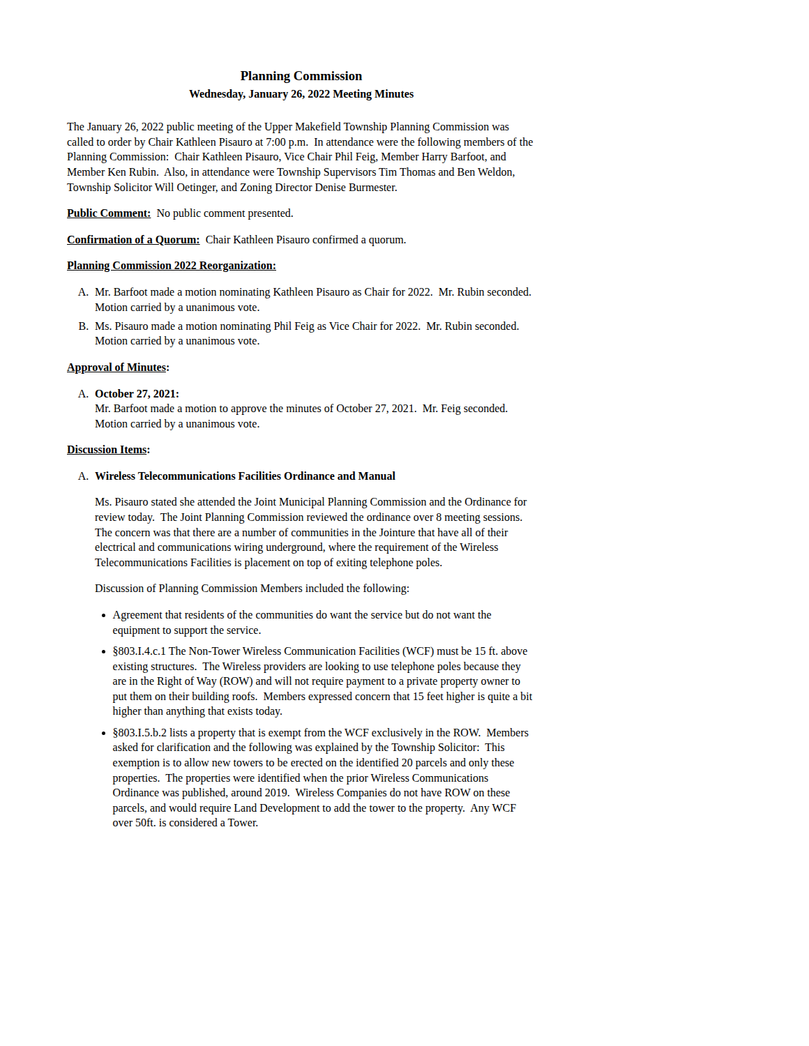Planning Commission
Wednesday, January 26, 2022 Meeting Minutes
The January 26, 2022 public meeting of the Upper Makefield Township Planning Commission was called to order by Chair Kathleen Pisauro at 7:00 p.m. In attendance were the following members of the Planning Commission: Chair Kathleen Pisauro, Vice Chair Phil Feig, Member Harry Barfoot, and Member Ken Rubin. Also, in attendance were Township Supervisors Tim Thomas and Ben Weldon, Township Solicitor Will Oetinger, and Zoning Director Denise Burmester.
Public Comment: No public comment presented.
Confirmation of a Quorum: Chair Kathleen Pisauro confirmed a quorum.
Planning Commission 2022 Reorganization:
Mr. Barfoot made a motion nominating Kathleen Pisauro as Chair for 2022. Mr. Rubin seconded. Motion carried by a unanimous vote.
Ms. Pisauro made a motion nominating Phil Feig as Vice Chair for 2022. Mr. Rubin seconded. Motion carried by a unanimous vote.
Approval of Minutes:
October 27, 2021:
Mr. Barfoot made a motion to approve the minutes of October 27, 2021. Mr. Feig seconded. Motion carried by a unanimous vote.
Discussion Items:
Wireless Telecommunications Facilities Ordinance and Manual
Ms. Pisauro stated she attended the Joint Municipal Planning Commission and the Ordinance for review today. The Joint Planning Commission reviewed the ordinance over 8 meeting sessions. The concern was that there are a number of communities in the Jointure that have all of their electrical and communications wiring underground, where the requirement of the Wireless Telecommunications Facilities is placement on top of exiting telephone poles.
Discussion of Planning Commission Members included the following:
Agreement that residents of the communities do want the service but do not want the equipment to support the service.
§803.I.4.c.1 The Non-Tower Wireless Communication Facilities (WCF) must be 15 ft. above existing structures. The Wireless providers are looking to use telephone poles because they are in the Right of Way (ROW) and will not require payment to a private property owner to put them on their building roofs. Members expressed concern that 15 feet higher is quite a bit higher than anything that exists today.
§803.I.5.b.2 lists a property that is exempt from the WCF exclusively in the ROW. Members asked for clarification and the following was explained by the Township Solicitor: This exemption is to allow new towers to be erected on the identified 20 parcels and only these properties. The properties were identified when the prior Wireless Communications Ordinance was published, around 2019. Wireless Companies do not have ROW on these parcels, and would require Land Development to add the tower to the property. Any WCF over 50ft. is considered a Tower.